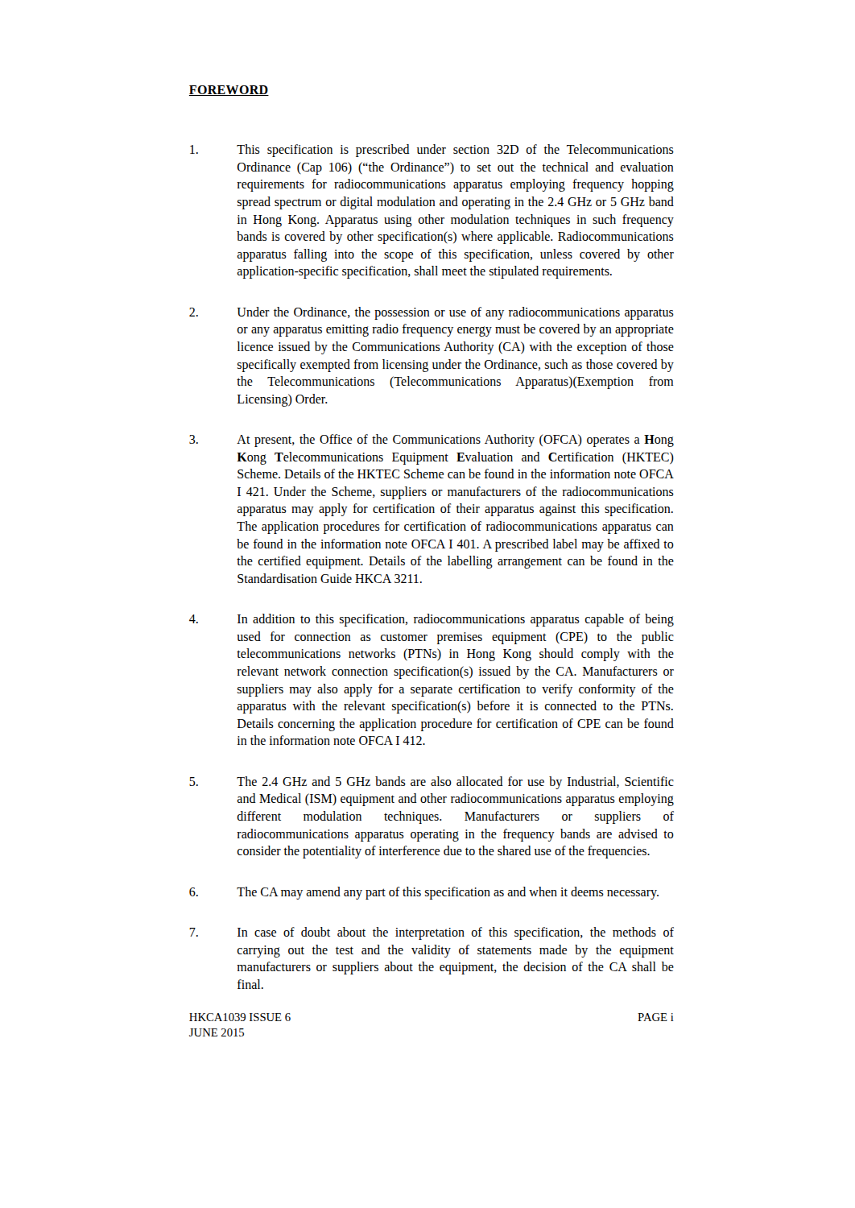FOREWORD
1. This specification is prescribed under section 32D of the Telecommunications Ordinance (Cap 106) (“the Ordinance”) to set out the technical and evaluation requirements for radiocommunications apparatus employing frequency hopping spread spectrum or digital modulation and operating in the 2.4 GHz or 5 GHz band in Hong Kong. Apparatus using other modulation techniques in such frequency bands is covered by other specification(s) where applicable. Radiocommunications apparatus falling into the scope of this specification, unless covered by other application-specific specification, shall meet the stipulated requirements.
2. Under the Ordinance, the possession or use of any radiocommunications apparatus or any apparatus emitting radio frequency energy must be covered by an appropriate licence issued by the Communications Authority (CA) with the exception of those specifically exempted from licensing under the Ordinance, such as those covered by the Telecommunications (Telecommunications Apparatus)(Exemption from Licensing) Order.
3. At present, the Office of the Communications Authority (OFCA) operates a Hong Kong Telecommunications Equipment Evaluation and Certification (HKTEC) Scheme. Details of the HKTEC Scheme can be found in the information note OFCA I 421. Under the Scheme, suppliers or manufacturers of the radiocommunications apparatus may apply for certification of their apparatus against this specification. The application procedures for certification of radiocommunications apparatus can be found in the information note OFCA I 401. A prescribed label may be affixed to the certified equipment. Details of the labelling arrangement can be found in the Standardisation Guide HKCA 3211.
4. In addition to this specification, radiocommunications apparatus capable of being used for connection as customer premises equipment (CPE) to the public telecommunications networks (PTNs) in Hong Kong should comply with the relevant network connection specification(s) issued by the CA. Manufacturers or suppliers may also apply for a separate certification to verify conformity of the apparatus with the relevant specification(s) before it is connected to the PTNs. Details concerning the application procedure for certification of CPE can be found in the information note OFCA I 412.
5. The 2.4 GHz and 5 GHz bands are also allocated for use by Industrial, Scientific and Medical (ISM) equipment and other radiocommunications apparatus employing different modulation techniques. Manufacturers or suppliers of radiocommunications apparatus operating in the frequency bands are advised to consider the potentiality of interference due to the shared use of the frequencies.
6. The CA may amend any part of this specification as and when it deems necessary.
7. In case of doubt about the interpretation of this specification, the methods of carrying out the test and the validity of statements made by the equipment manufacturers or suppliers about the equipment, the decision of the CA shall be final.
HKCA1039 ISSUE 6
JUNE 2015
PAGE i